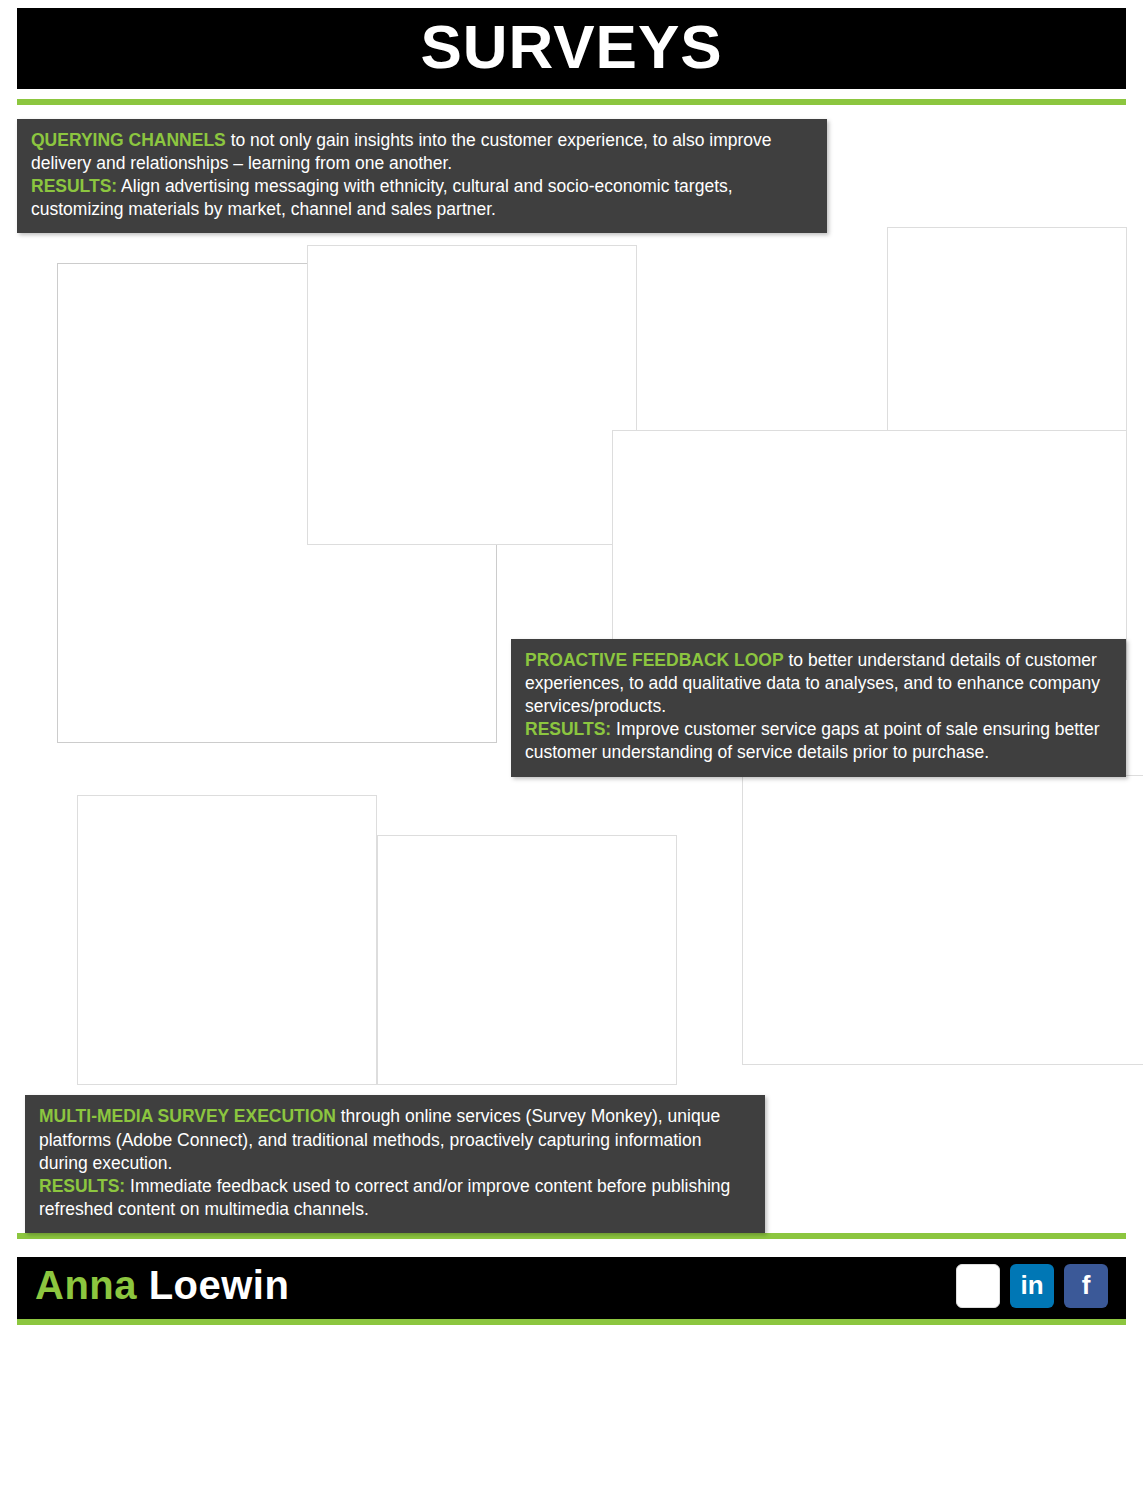SURVEYS
QUERYING CHANNELS to not only gain insights into the customer experience, to also improve delivery and relationships – learning from one another.
RESULTS: Align advertising messaging with ethnicity, cultural and socio-economic targets, customizing materials by market, channel and sales partner.
PROACTIVE FEEDBACK LOOP to better understand details of customer experiences, to add qualitative data to analyses, and to enhance company services/products.
RESULTS: Improve customer service gaps at point of sale ensuring better customer understanding of service details prior to purchase.
MULTI-MEDIA SURVEY EXECUTION through online services (Survey Monkey), unique platforms (Adobe Connect), and traditional methods, proactively capturing information during execution.
RESULTS: Immediate feedback used to correct and/or improve content before publishing refreshed content on multimedia channels.
Anna Loewin
@ in f